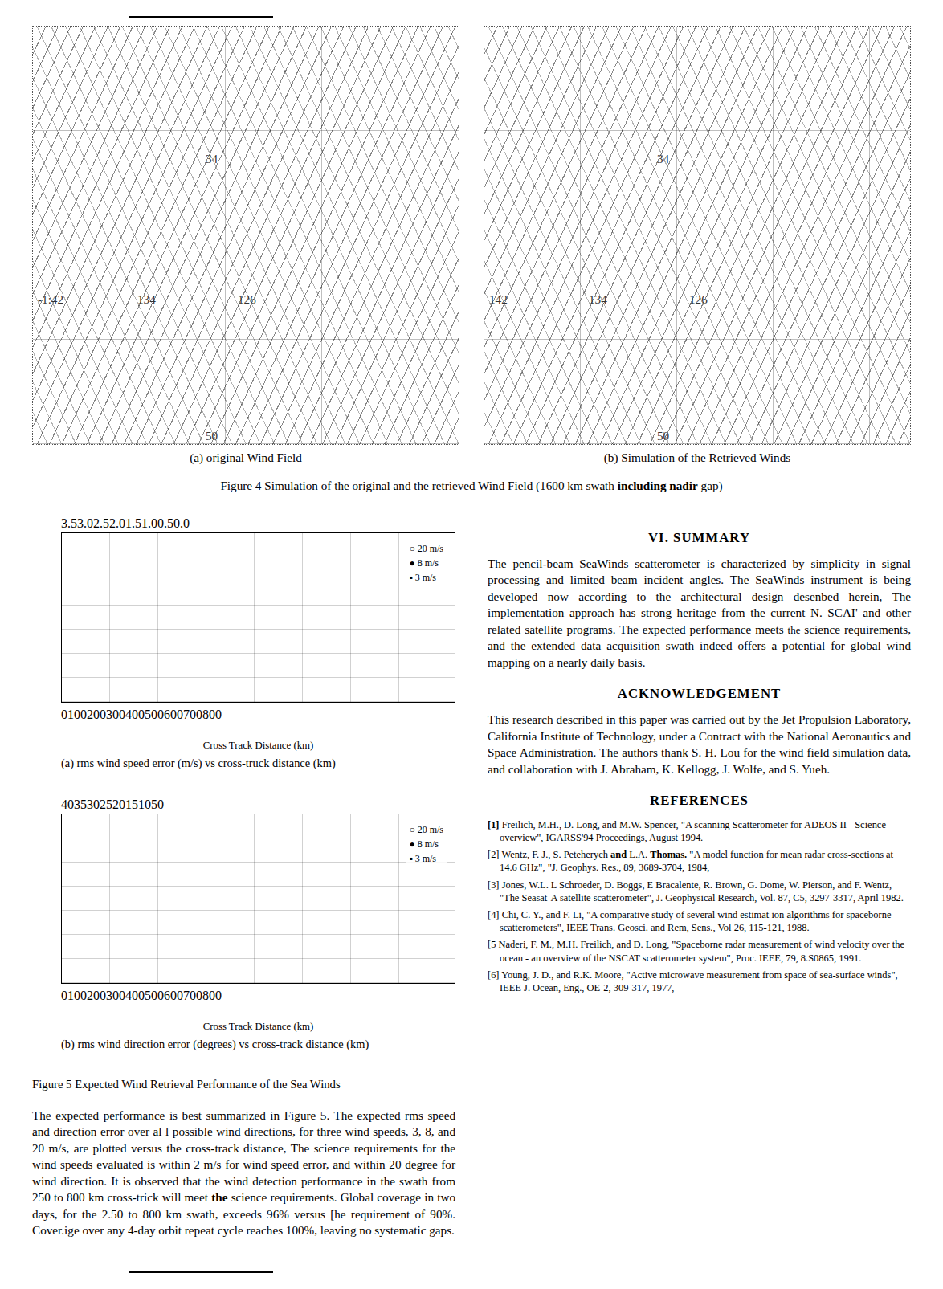-1:42 134 126 34 50
(a) original Wind Field
142 134 126 34 50
(b) Simulation of the Retrieved Winds
Figure 4 Simulation of the original and the retrieved Wind Field (1600 km swath including nadir gap)
3.53.02.52.01.51.00.50.0
○ 20 m/s
● 8 m/s
▪ 3 m/s
0100200300400500600700800
Cross Track Distance (km)
(a) rms wind speed error (m/s) vs cross-truck distance (km)
4035302520151050
○ 20 m/s
● 8 m/s
▪ 3 m/s
0100200300400500600700800
Cross Track Distance (km)
(b) rms wind direction error (degrees) vs cross-track distance (km)
Figure 5 Expected Wind Retrieval Performance of the Sea Winds
The expected performance is best summarized in Figure 5. The expected rms speed and direction error over al l possible wind directions, for three wind speeds, 3, 8, and 20 m/s, are plotted versus the cross-track distance, The science requirements for the wind speeds evaluated is within 2 m/s for wind speed error, and within 20 degree for wind direction. It is observed that the wind detection performance in the swath from 250 to 800 km cross-trick will meet the science requirements. Global coverage in two days, for the 2.50 to 800 km swath, exceeds 96% versus [he requirement of 90%. Cover.ige over any 4-day orbit repeat cycle reaches 100%, leaving no systematic gaps.
VI. SUMMARY
The pencil-beam SeaWinds scatterometer is characterized by simplicity in signal processing and limited beam incident angles. The SeaWinds instrument is being developed now according to the architectural design desenbed herein, The implementation approach has strong heritage from the current N. SCAI' and other related satellite programs. The expected performance meets the science requirements, and the extended data acquisition swath indeed offers a potential for global wind mapping on a nearly daily basis.
ACKNOWLEDGEMENT
This research described in this paper was carried out by the Jet Propulsion Laboratory, California Institute of Technology, under a Contract with the National Aeronautics and Space Administration. The authors thank S. H. Lou for the wind field simulation data, and collaboration with J. Abraham, K. Kellogg, J. Wolfe, and S. Yueh.
REFERENCES
[1] Freilich, M.H., D. Long, and M.W. Spencer, "A scanning Scatterometer for ADEOS II - Science overview", IGARSS'94 Proceedings, August 1994.
[2] Wentz, F. J., S. Peteherych and L.A. Thomas. "A model function for mean radar cross-sections at 14.6 GHz", "J. Geophys. Res., 89, 3689-3704, 1984,
[3] Jones, W.L. L Schroeder, D. Boggs, E Bracalente, R. Brown, G. Dome, W. Pierson, and F. Wentz, "The Seasat-A satellite scatterometer", J. Geophysical Research, Vol. 87, C5, 3297-3317, April 1982.
[4] Chi, C. Y., and F. Li, "A comparative study of several wind estimat ion algorithms for spaceborne scatterometers", IEEE Trans. Geosci. and Rem, Sens., Vol 26, 115-121, 1988.
[5 Naderi, F. M., M.H. Freilich, and D. Long, "Spaceborne radar measurement of wind velocity over the ocean - an overview of the NSCAT scatterometer system", Proc. IEEE, 79, 8.S0865, 1991.
[6] Young, J. D., and R.K. Moore, "Active microwave measurement from space of sea-surface winds", IEEE J. Ocean, Eng., OE-2, 309-317, 1977,